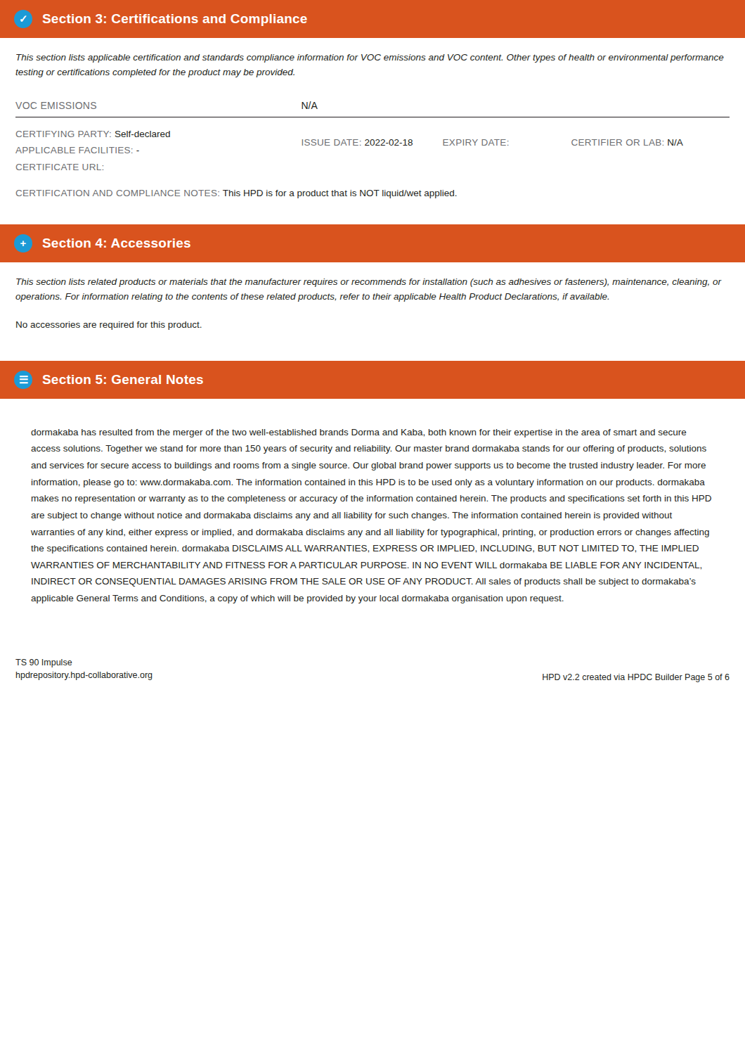✓
Section 3: Certifications and Compliance
This section lists applicable certification and standards compliance information for VOC emissions and VOC content. Other types of health or environmental performance testing or certifications completed for the product may be provided.
| VOC EMISSIONS | N/A |
| CERTIFYING PARTY: Self-declared APPLICABLE FACILITIES: - CERTIFICATE URL: | / ISSUE DATE: 2022-02-18 / EXPIRY DATE: / CERTIFIER OR LAB: N/A / |
| CERTIFICATION AND COMPLIANCE NOTES: This HPD is for a product that is NOT liquid/wet applied. |
+
Section 4: Accessories
This section lists related products or materials that the manufacturer requires or recommends for installation (such as adhesives or fasteners), maintenance, cleaning, or operations. For information relating to the contents of these related products, refer to their applicable Health Product Declarations, if available.
No accessories are required for this product.
☰
Section 5: General Notes
dormakaba has resulted from the merger of the two well-established brands Dorma and Kaba, both known for their expertise in the area of smart and secure access solutions. Together we stand for more than 150 years of security and reliability. Our master brand dormakaba stands for our offering of products, solutions and services for secure access to buildings and rooms from a single source. Our global brand power supports us to become the trusted industry leader. For more information, please go to: www.dormakaba.com. The information contained in this HPD is to be used only as a voluntary information on our products. dormakaba makes no representation or warranty as to the completeness or accuracy of the information contained herein. The products and specifications set forth in this HPD are subject to change without notice and dormakaba disclaims any and all liability for such changes. The information contained herein is provided without warranties of any kind, either express or implied, and dormakaba disclaims any and all liability for typographical, printing, or production errors or changes affecting the specifications contained herein. dormakaba DISCLAIMS ALL WARRANTIES, EXPRESS OR IMPLIED, INCLUDING, BUT NOT LIMITED TO, THE IMPLIED WARRANTIES OF MERCHANTABILITY AND FITNESS FOR A PARTICULAR PURPOSE. IN NO EVENT WILL dormakaba BE LIABLE FOR ANY INCIDENTAL, INDIRECT OR CONSEQUENTIAL DAMAGES ARISING FROM THE SALE OR USE OF ANY PRODUCT. All sales of products shall be subject to dormakaba’s applicable General Terms and Conditions, a copy of which will be provided by your local dormakaba organisation upon request.
TS 90 Impulse hpdrepository.hpd-collaborative.org
HPD v2.2 created via HPDC Builder Page 5 of 6